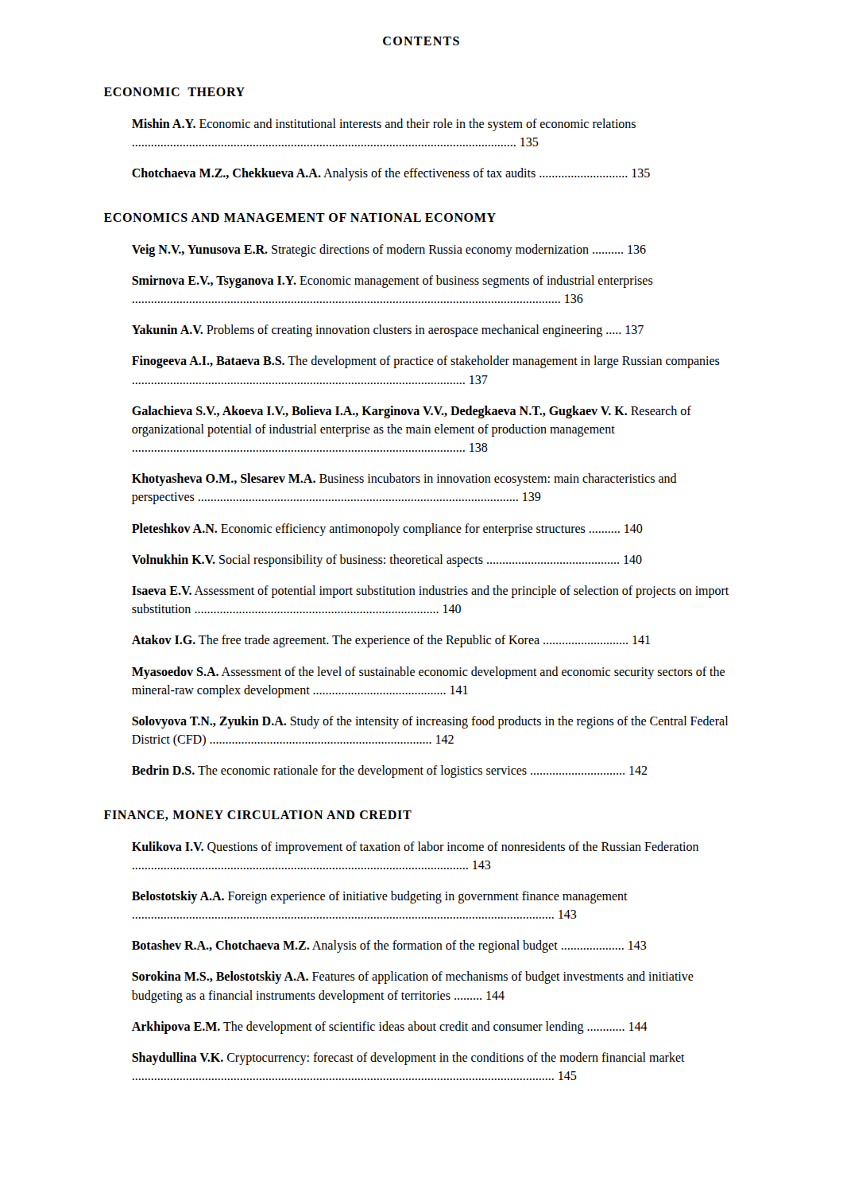CONTENTS
ECONOMIC THEORY
Mishin A.Y. Economic and institutional interests and their role in the system of economic relations ......................................................................................................................... 135
Chotchaeva M.Z., Chekkueva A.A. Analysis of the effectiveness of tax audits ............................ 135
ECONOMICS AND MANAGEMENT OF NATIONAL ECONOMY
Veig N.V., Yunusova E.R. Strategic directions of modern Russia economy modernization .......... 136
Smirnova E.V., Tsyganova I.Y. Economic management of business segments of industrial enterprises ....................................................................................................................................... 136
Yakunin A.V. Problems of creating innovation clusters in aerospace mechanical engineering ..... 137
Finogeeva A.I., Bataeva B.S. The development of practice of stakeholder management in large Russian companies ......................................................................................................... 137
Galachieva S.V., Akoeva I.V., Bolieva I.A., Karginova V.V., Dedegkaeva N.T., Gugkaev V. K. Research of organizational potential of industrial enterprise as the main element of production management ......................................................................................................... 138
Khotyasheva O.M., Slesarev M.A. Business incubators in innovation ecosystem: main characteristics and perspectives ..................................................................................................... 139
Pleteshkov A.N. Economic efficiency antimonopoly compliance for enterprise structures .......... 140
Volnukhin K.V. Social responsibility of business: theoretical aspects .......................................... 140
Isaeva E.V. Assessment of potential import substitution industries and the principle of selection of projects on import substitution ............................................................................. 140
Atakov I.G. The free trade agreement. The experience of the Republic of Korea ........................... 141
Myasoedov S.A. Assessment of the level of sustainable economic development and economic security sectors of the mineral-raw complex development .......................................... 141
Solovyova T.N., Zyukin D.A. Study of the intensity of increasing food products in the regions of the Central Federal District (CFD) ...................................................................... 142
Bedrin D.S. The economic rationale for the development of logistics services .............................. 142
FINANCE, MONEY CIRCULATION AND CREDIT
Kulikova I.V. Questions of improvement of taxation of labor income of nonresidents of the Russian Federation .......................................................................................................... 143
Belostotskiy A.A. Foreign experience of initiative budgeting in government finance management ..................................................................................................................................... 143
Botashev R.A., Chotchaeva M.Z. Analysis of the formation of the regional budget .................... 143
Sorokina M.S., Belostotskiy A.A. Features of application of mechanisms of budget investments and initiative budgeting as a financial instruments development of territories ......... 144
Arkhipova E.M. The development of scientific ideas about credit and consumer lending ............ 144
Shaydullina V.K. Cryptocurrency: forecast of development in the conditions of the modern financial market ..................................................................................................................................... 145